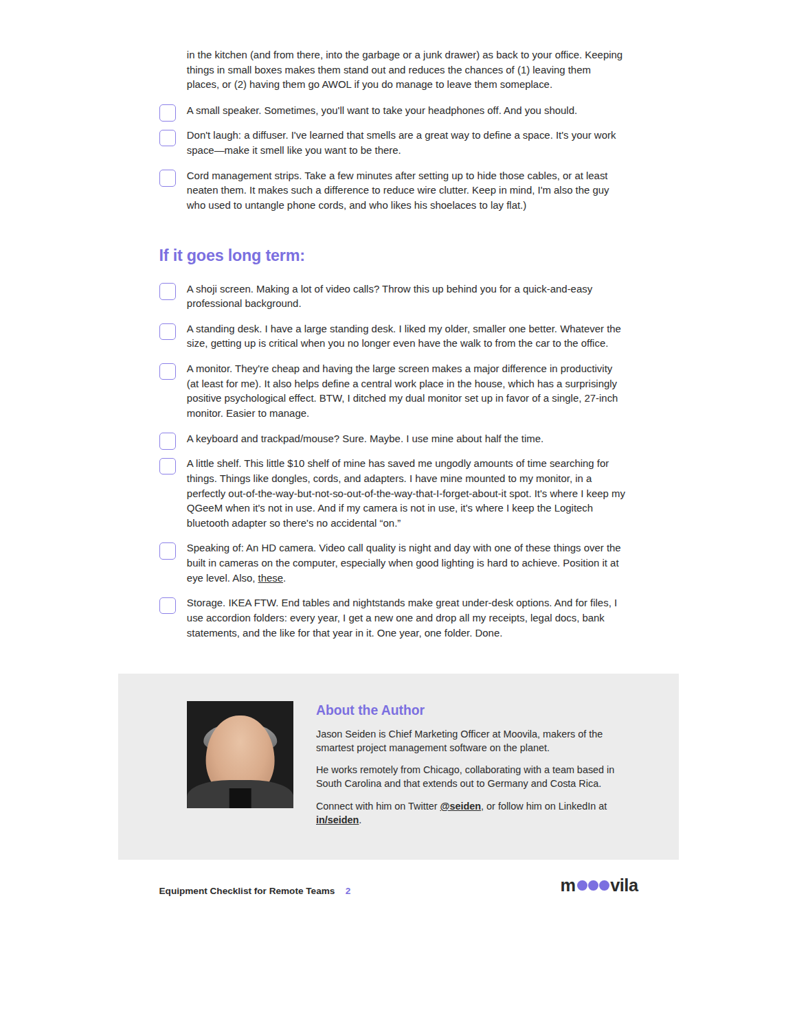in the kitchen (and from there, into the garbage or a junk drawer) as back to your office. Keeping things in small boxes makes them stand out and reduces the chances of (1) leaving them places, or (2) having them go AWOL if you do manage to leave them someplace.
A small speaker. Sometimes, you'll want to take your headphones off. And you should.
Don't laugh: a diffuser. I've learned that smells are a great way to define a space. It's your work space—make it smell like you want to be there.
Cord management strips. Take a few minutes after setting up to hide those cables, or at least neaten them. It makes such a difference to reduce wire clutter. Keep in mind, I'm also the guy who used to untangle phone cords, and who likes his shoelaces to lay flat.)
If it goes long term:
A shoji screen. Making a lot of video calls? Throw this up behind you for a quick-and-easy professional background.
A standing desk. I have a large standing desk. I liked my older, smaller one better. Whatever the size, getting up is critical when you no longer even have the walk to from the car to the office.
A monitor. They're cheap and having the large screen makes a major difference in productivity (at least for me). It also helps define a central work place in the house, which has a surprisingly positive psychological effect. BTW, I ditched my dual monitor set up in favor of a single, 27-inch monitor. Easier to manage.
A keyboard and trackpad/mouse? Sure. Maybe. I use mine about half the time.
A little shelf. This little $10 shelf of mine has saved me ungodly amounts of time searching for things. Things like dongles, cords, and adapters. I have mine mounted to my monitor, in a perfectly out-of-the-way-but-not-so-out-of-the-way-that-I-forget-about-it spot. It's where I keep my QGeeM when it's not in use. And if my camera is not in use, it's where I keep the Logitech bluetooth adapter so there's no accidental “on.”
Speaking of: An HD camera. Video call quality is night and day with one of these things over the built in cameras on the computer, especially when good lighting is hard to achieve. Position it at eye level. Also, these.
Storage. IKEA FTW. End tables and nightstands make great under-desk options. And for files, I use accordion folders: every year, I get a new one and drop all my receipts, legal docs, bank statements, and the like for that year in it. One year, one folder. Done.
About the Author
Jason Seiden is Chief Marketing Officer at Moovila, makers of the smartest project management software on the planet.
He works remotely from Chicago, collaborating with a team based in South Carolina and that extends out to Germany and Costa Rica.
Connect with him on Twitter @seiden, or follow him on LinkedIn at in/seiden.
Equipment Checklist for Remote Teams 2
m vila